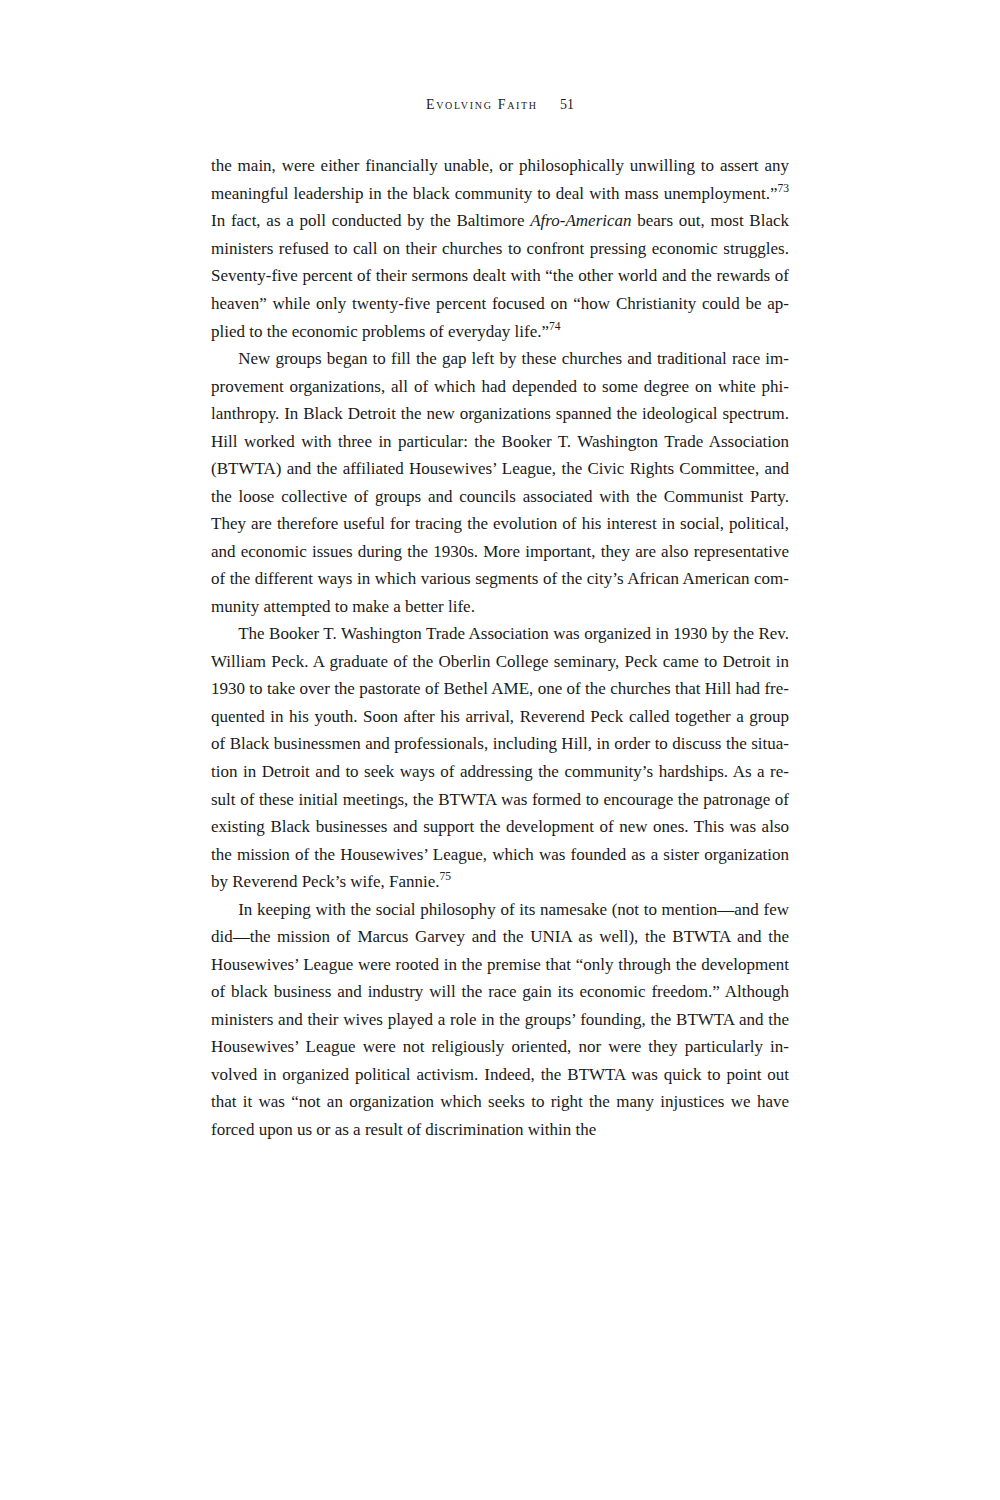Evolving Faith 51
the main, were either financially unable, or philosophically unwilling to assert any meaningful leadership in the black community to deal with mass unemployment.”73 In fact, as a poll conducted by the Baltimore Afro-American bears out, most Black ministers refused to call on their churches to confront pressing economic struggles. Seventy-five percent of their sermons dealt with “the other world and the rewards of heaven” while only twenty-five percent focused on “how Christianity could be applied to the economic problems of everyday life.”74
New groups began to fill the gap left by these churches and traditional race improvement organizations, all of which had depended to some degree on white philanthropy. In Black Detroit the new organizations spanned the ideological spectrum. Hill worked with three in particular: the Booker T. Washington Trade Association (BTWTA) and the affiliated Housewives’ League, the Civic Rights Committee, and the loose collective of groups and councils associated with the Communist Party. They are therefore useful for tracing the evolution of his interest in social, political, and economic issues during the 1930s. More important, they are also representative of the different ways in which various segments of the city’s African American community attempted to make a better life.
The Booker T. Washington Trade Association was organized in 1930 by the Rev. William Peck. A graduate of the Oberlin College seminary, Peck came to Detroit in 1930 to take over the pastorate of Bethel AME, one of the churches that Hill had frequented in his youth. Soon after his arrival, Reverend Peck called together a group of Black businessmen and professionals, including Hill, in order to discuss the situation in Detroit and to seek ways of addressing the community’s hardships. As a result of these initial meetings, the BTWTA was formed to encourage the patronage of existing Black businesses and support the development of new ones. This was also the mission of the Housewives’ League, which was founded as a sister organization by Reverend Peck’s wife, Fannie.75
In keeping with the social philosophy of its namesake (not to mention—and few did—the mission of Marcus Garvey and the UNIA as well), the BTWTA and the Housewives’ League were rooted in the premise that “only through the development of black business and industry will the race gain its economic freedom.” Although ministers and their wives played a role in the groups’ founding, the BTWTA and the Housewives’ League were not religiously oriented, nor were they particularly involved in organized political activism. Indeed, the BTWTA was quick to point out that it was “not an organization which seeks to right the many injustices we have forced upon us or as a result of discrimination within the